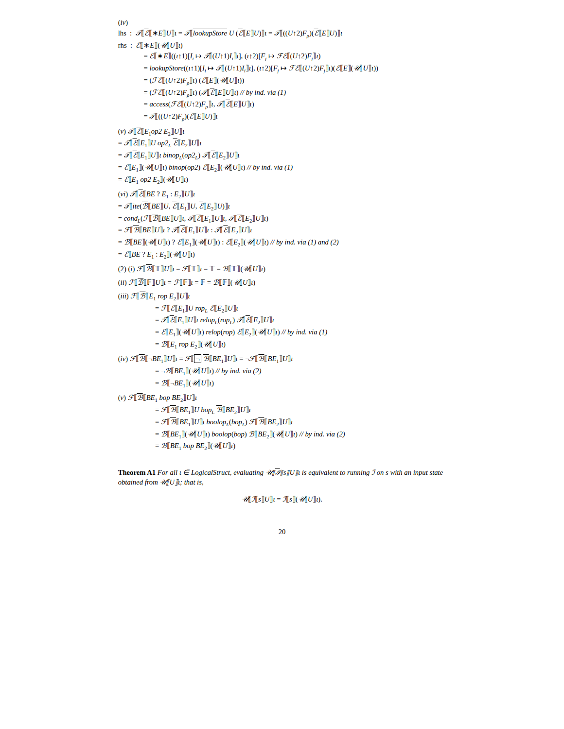(iv)
lhs : 𝒯⟦ℰ⟦∗E⟧U⟧ι = 𝒯⟦lookupStore U (ℰ⟦E⟧U)⟧ι = 𝒯⟦((U↑2)Fρ)(ℰ⟦E⟧U)⟧ι
rhs : ℰ⟦∗E⟧(𝒰⟦U⟧ι)
= ℰ⟦∗E⟧((ι↑1)[Ii ↦ 𝒯⟦(U↑1)Ii⟧ι], (ι↑2)[Fj ↦ ℱℰ⟦(U↑2)Fj⟧ι)
= lookupStore((ι↑1)[Ii ↦ 𝒯⟦(U↑1)Ii⟧ι], (ι↑2)[Fj ↦ ℱℰ⟦(U↑2)Fj⟧ι)(ℰ⟦E⟧(𝒰⟦U⟧ι))
= (ℱℰ⟦(U↑2)Fρ⟧ι) (ℰ⟦E⟧(𝒰⟦U⟧ι))
= (ℱℰ⟦(U↑2)Fρ⟧ι) (𝒯⟦ℰ⟦E⟧U⟧ι) // by ind. via (1)
= access(ℱℰ⟦(U↑2)Fρ⟧ι, 𝒯⟦ℰ⟦E⟧U⟧ι)
= 𝒯⟦((U↑2)Fρ)(ℰ⟦E⟧U)⟧ι
(v) 𝒯⟦ℰ⟦E1op2 E2⟧U⟧ι
= 𝒯⟦ℰ⟦E1⟧U op2L ℰ⟦E2⟧U⟧ι
= 𝒯⟦ℰ⟦E1⟧U⟧ι binopL(op2L) 𝒯⟦ℰ⟦E2⟧U⟧ι
= ℰ⟦E1⟧(𝒰⟦U⟧ι) binop(op2) ℰ⟦E2⟧(𝒰⟦U⟧ι) // by ind. via (1)
= ℰ⟦E1 op2 E2⟧(𝒰⟦U⟧ι)
(vi) 𝒯⟦ℰ⟦BE ? E1 : E2⟧U⟧ι
= 𝒯⟦ite(ℬ⟦BE⟧U, ℰ⟦E1⟧U, ℰ⟦E2⟧U)⟧ι
= condL(ℱ⟦ℬ⟦BE⟧U⟧ι, 𝒯⟦ℰ⟦E1⟧U⟧ι, 𝒯⟦ℰ⟦E2⟧U⟧ι)
= ℱ⟦ℬ⟦BE⟧U⟧ι ? 𝒯⟦ℰ⟦E1⟧U⟧ι : 𝒯⟦ℰ⟦E2⟧U⟧ι
= ℬ⟦BE⟧(𝒰⟦U⟧ι) ? ℰ⟦E1⟧(𝒰⟦U⟧ι) : ℰ⟦E2⟧(𝒰⟦U⟧ι) // by ind. via (1) and (2)
= ℰ⟦BE ? E1 : E2⟧(𝒰⟦U⟧ι)
(2) (i) ℱ⟦ℬ⟦𝕋⟧U⟧ι = ℱ⟦𝕋⟧ι = 𝕋 = ℬ⟦𝕋⟧(𝒰⟦U⟧ι)
(ii) ℱ⟦ℬ⟦𝔽⟧U⟧ι = ℱ⟦𝔽⟧ι = 𝔽 = ℬ⟦𝔽⟧(𝒰⟦U⟧ι)
(iii) ℱ⟦ℬ⟦E1 rop E2⟧U⟧ι
= ℱ⟦ℰ⟦E1⟧U ropL ℰ⟦E2⟧U⟧ι
= 𝒯⟦ℰ⟦E1⟧U⟧ι relopL(ropL) 𝒯⟦ℰ⟦E2⟧U⟧ι
= ℰ⟦E1⟧(𝒰⟦U⟧ι) relop(rop) ℰ⟦E2⟧(𝒰⟦U⟧ι) // by ind. via (1)
= ℬ⟦E1 rop E2⟧(𝒰⟦U⟧ι)
(iv) ℱ⟦ℬ⟦¬BE1⟧U⟧ι = ℱ⟦¬ ℬ⟦BE1⟧U⟧ι = ¬ℱ⟦ℬ⟦BE1⟧U⟧ι
= ¬ℬ⟦BE1⟧(𝒰⟦U⟧ι) // by ind. via (2)
= ℬ⟦¬BE1⟧(𝒰⟦U⟧ι)
(v) ℱ⟦ℬ⟦BE1 bop BE2⟧U⟧ι
= ℱ⟦ℬ⟦BE1⟧U bopL ℬ⟦BE2⟧U⟧ι
= ℱ⟦ℬ⟦BE1⟧U⟧ι boolopL(bopL) ℱ⟦ℬ⟦BE2⟧U⟧ι
= ℬ⟦BE1⟧(𝒰⟦U⟧ι) boolop(bop) ℬ⟦BE2⟧(𝒰⟦U⟧ι) // by ind. via (2)
= ℬ⟦BE1 bop BE2⟧(𝒰⟦U⟧ι)
Theorem A1 For all ι ∈ LogicalStruct, evaluating 𝒰⟦ℐ⟦s⟧U⟧ι is equivalent to running ℐ on s with an input state obtained from 𝒰⟦U⟧ι; that is,
𝒰⟦ℐ⟦s⟧U⟧ι = ℐ⟦s⟧(𝒰⟦U⟧ι).
20